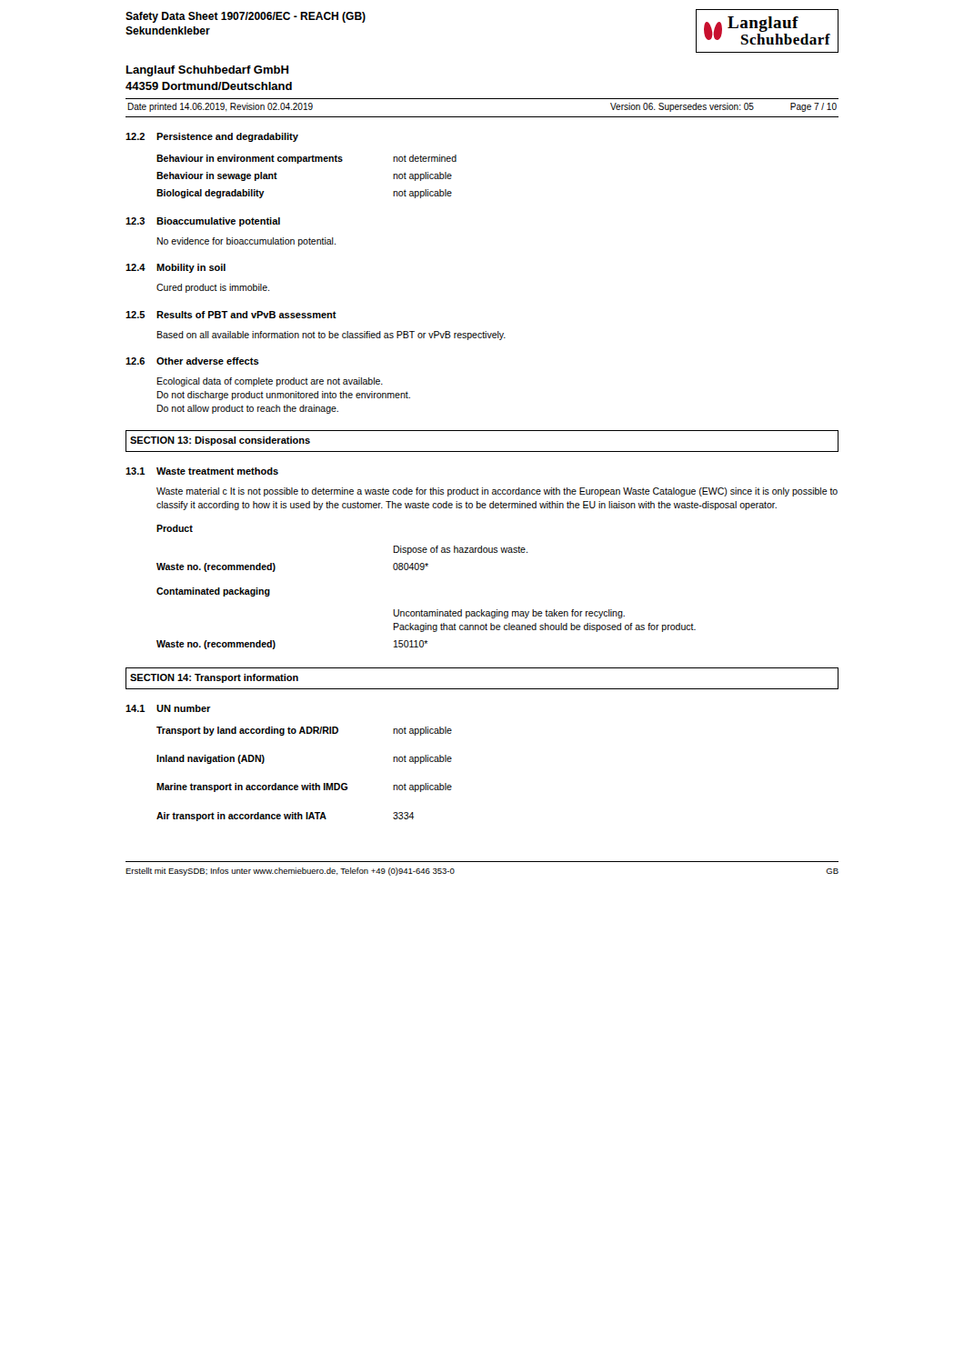Safety Data Sheet 1907/2006/EC - REACH (GB)
Sekundenkleber
Langlauf
Schuhbedarf
Langlauf Schuhbedarf GmbH
44359 Dortmund/Deutschland
Date printed 14.06.2019, Revision 02.04.2019
Version 06. Supersedes version: 05
Page 7 / 10
12.2 Persistence and degradability
| Behaviour in environment compartments | not determined |
| Behaviour in sewage plant | not applicable |
| Biological degradability | not applicable |
12.3 Bioaccumulative potential
No evidence for bioaccumulation potential.
12.4 Mobility in soil
Cured product is immobile.
12.5 Results of PBT and vPvB assessment
Based on all available information not to be classified as PBT or vPvB respectively.
12.6 Other adverse effects
Ecological data of complete product are not available.
Do not discharge product unmonitored into the environment.
Do not allow product to reach the drainage.
SECTION 13: Disposal considerations
13.1 Waste treatment methods
Waste material c It is not possible to determine a waste code for this product in accordance with the European Waste Catalogue (EWC) since it is only possible to classify it according to how it is used by the customer. The waste code is to be determined within the EU in liaison with the waste-disposal operator.
Product
| | Dispose of as hazardous waste. |
| Waste no. (recommended) | 080409* |
Contaminated packaging
| | Uncontaminated packaging may be taken for recycling. Packaging that cannot be cleaned should be disposed of as for product. |
| Waste no. (recommended) | 150110* |
SECTION 14: Transport information
14.1 UN number
| Transport by land according to ADR/RID | not applicable |
| Inland navigation (ADN) | not applicable |
| Marine transport in accordance with IMDG | not applicable |
| Air transport in accordance with IATA | 3334 |
Erstellt mit EasySDB; Infos unter www.chemiebuero.de, Telefon +49 (0)941-646 353-0
GB